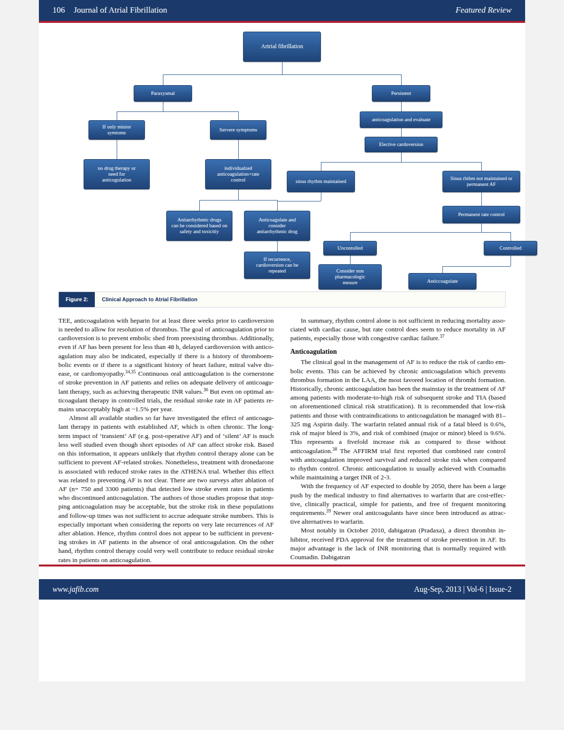106 Journal of Atrial Fibrillation
Featured Review
Artrial fibrillation
Paraxysmal
Persistent
If only minior
symtoms
Servere symptoms
no drug therapy or
need for
anticogulation
individualzed
anticoagulation+rate
control
Antiarrhythmic drugs
can be considered based on
safety and toxicitiy
Anticoagulate and
consider
antiarrhythmic drug
If recurrence,
cardioversion can be
repeated
anticoagulation and evaluate
Elective cardoversion
sinus rhythm maintained
Sinus rhthm not maintained or
permanent AF
Permanent rate control
Uncontolled
Controlled
Consider non
pharmacologic
mesure
Anticcoagulate
Figure 2:
Clinical Approach to Atrial Fibrillation
TEE, anticoagulation with heparin for at least three weeks prior to cardioversion is needed to allow for resolution of thrombus. The goal of anticoagulation prior to cardioversion is to prevent embolic shed from preexisting thrombus. Additionally, even if AF has been present for less than 48 h, delayed cardioversion with anticoagulation may also be indicated, especially if there is a history of thromboembolic events or if there is a significant history of heart failure, mitral valve disease, or cardiomyopathy.34,35 Continuous oral anticoagulation is the cornerstone of stroke prevention in AF patients and relies on adequate delivery of anticoagulant therapy, such as achieving therapeutic INR values.36 But even on optimal anticoagulant therapy in controlled trials, the residual stroke rate in AF patients remains unacceptably high at ~1.5% per year.
Almost all available studies so far have investigated the effect of anticoagulant therapy in patients with established AF, which is often chronic. The long-term impact of ‘transient’ AF (e.g. post-operative AF) and of ‘silent’ AF is much less well studied even though short episodes of AF can affect stroke risk. Based on this information, it appears unlikely that rhythm control therapy alone can be sufficient to prevent AF-related strokes. Nonetheless, treatment with dronedarone is associated with reduced stroke rates in the ATHENA trial. Whether this effect was related to preventing AF is not clear. There are two surveys after ablation of AF (n= 750 and 3300 patients) that detected low stroke event rates in patients who discontinued anticoagulation. The authors of those studies propose that stopping anticoagulation may be acceptable, but the stroke risk in these populations and follow-up times was not sufficient to accrue adequate stroke numbers. This is especially important when considering the reports on very late recurrences of AF after ablation. Hence, rhythm control does not appear to be sufficient in preventing strokes in AF patients in the absence of oral anticoagulation. On the other hand, rhythm control therapy could very well contribute to reduce residual stroke rates in patients on anticoagulation.
In summary, rhythm control alone is not sufficient in reducing mortality associated with cardiac cause, but rate control does seem to reduce mortality in AF patients, especially those with congestive cardiac failure.37
Anticoagulation
The clinical goal in the management of AF is to reduce the risk of cardio embolic events. This can be achieved by chronic anticoagulation which prevents thrombus formation in the LAA, the most favored location of thrombi formation. Historically, chronic anticoagulation has been the mainstay in the treatment of AF among patients with moderate-to-high risk of subsequent stroke and TIA (based on aforementioned clinical risk stratification). It is recommended that low-risk patients and those with contraindications to anticoagulation be managed with 81–325 mg Aspirin daily. The warfarin related annual risk of a fatal bleed is 0.6%, risk of major bleed is 3%, and risk of combined (major or minor) bleed is 9.6%. This represents a fivefold increase risk as compared to those without anticoagulation.38 The AFFIRM trial first reported that combined rate control with anticoagulation improved survival and reduced stroke risk when compared to rhythm control. Chronic anticoagulation is usually achieved with Coumadin while maintaining a target INR of 2-3.
With the frequency of AF expected to double by 2050, there has been a large push by the medical industry to find alternatives to warfarin that are cost-effective, clinically practical, simple for patients, and free of frequent monitoring requirements.39 Newer oral anticoagulants have since been introduced as attractive alternatives to warfarin.
Most notably in October 2010, dabigatran (Pradaxa), a direct thrombin inhibitor, received FDA approval for the treatment of stroke prevention in AF. Its major advantage is the lack of INR monitoring that is normally required with Coumadin. Dabigatran
www.jafib.com
Aug-Sep, 2013 | Vol-6 | Issue-2